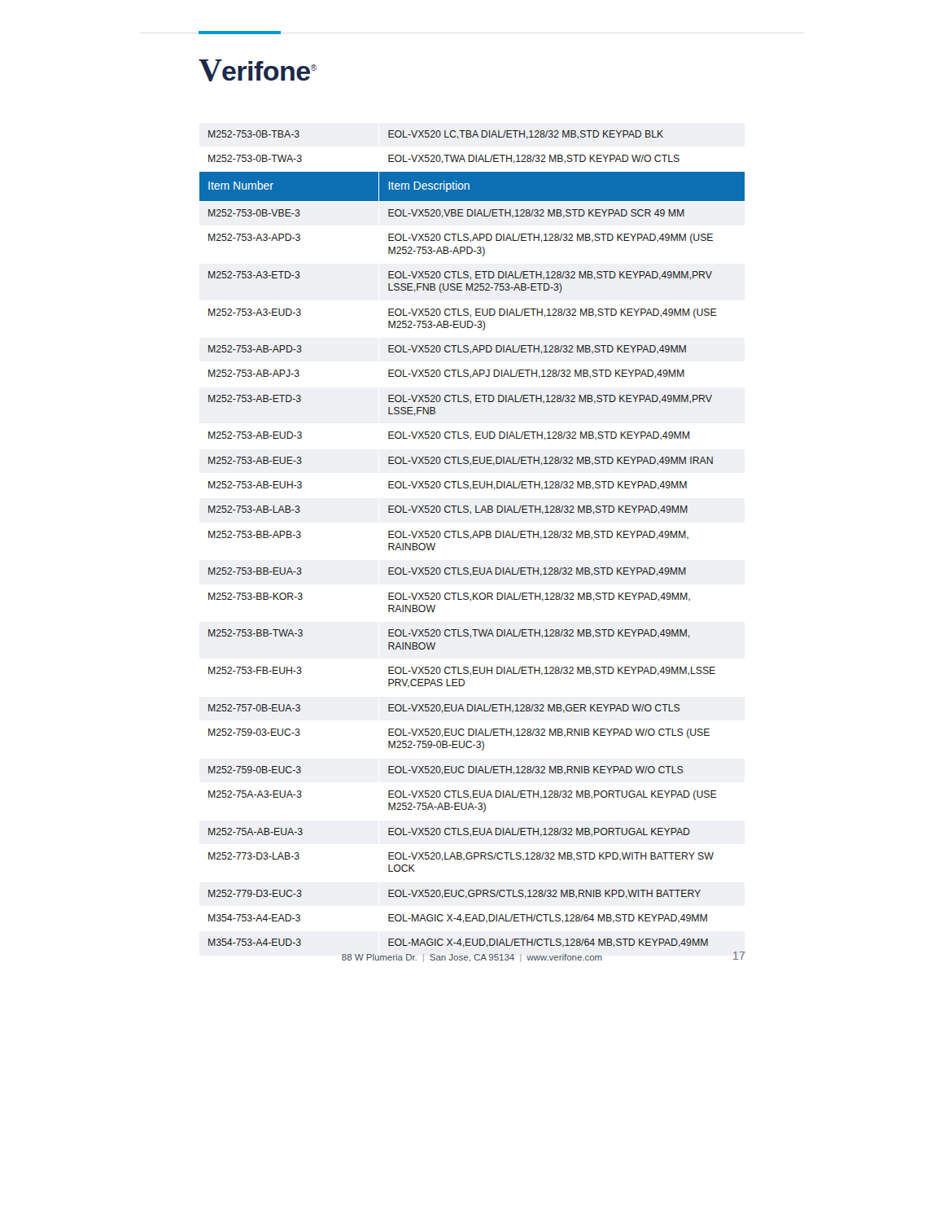Verifone®
| M252-753-0B-TBA-3 | EOL-VX520 LC,TBA DIAL/ETH,128/32 MB,STD KEYPAD BLK |
| M252-753-0B-TWA-3 | EOL-VX520,TWA DIAL/ETH,128/32 MB,STD KEYPAD W/O CTLS |
| Item Number | Item Description |
| M252-753-0B-VBE-3 | EOL-VX520,VBE DIAL/ETH,128/32 MB,STD KEYPAD SCR 49 MM |
| M252-753-A3-APD-3 | EOL-VX520 CTLS,APD DIAL/ETH,128/32 MB,STD KEYPAD,49MM (USE M252-753-AB-APD-3) |
| M252-753-A3-ETD-3 | EOL-VX520 CTLS, ETD DIAL/ETH,128/32 MB,STD KEYPAD,49MM,PRV LSSE,FNB (USE M252-753-AB-ETD-3) |
| M252-753-A3-EUD-3 | EOL-VX520 CTLS, EUD DIAL/ETH,128/32 MB,STD KEYPAD,49MM (USE M252-753-AB-EUD-3) |
| M252-753-AB-APD-3 | EOL-VX520 CTLS,APD DIAL/ETH,128/32 MB,STD KEYPAD,49MM |
| M252-753-AB-APJ-3 | EOL-VX520 CTLS,APJ DIAL/ETH,128/32 MB,STD KEYPAD,49MM |
| M252-753-AB-ETD-3 | EOL-VX520 CTLS, ETD DIAL/ETH,128/32 MB,STD KEYPAD,49MM,PRV LSSE,FNB |
| M252-753-AB-EUD-3 | EOL-VX520 CTLS, EUD DIAL/ETH,128/32 MB,STD KEYPAD,49MM |
| M252-753-AB-EUE-3 | EOL-VX520 CTLS,EUE,DIAL/ETH,128/32 MB,STD KEYPAD,49MM IRAN |
| M252-753-AB-EUH-3 | EOL-VX520 CTLS,EUH,DIAL/ETH,128/32 MB,STD KEYPAD,49MM |
| M252-753-AB-LAB-3 | EOL-VX520 CTLS, LAB DIAL/ETH,128/32 MB,STD KEYPAD,49MM |
| M252-753-BB-APB-3 | EOL-VX520 CTLS,APB DIAL/ETH,128/32 MB,STD KEYPAD,49MM, RAINBOW |
| M252-753-BB-EUA-3 | EOL-VX520 CTLS,EUA DIAL/ETH,128/32 MB,STD KEYPAD,49MM |
| M252-753-BB-KOR-3 | EOL-VX520 CTLS,KOR DIAL/ETH,128/32 MB,STD KEYPAD,49MM, RAINBOW |
| M252-753-BB-TWA-3 | EOL-VX520 CTLS,TWA DIAL/ETH,128/32 MB,STD KEYPAD,49MM, RAINBOW |
| M252-753-FB-EUH-3 | EOL-VX520 CTLS,EUH DIAL/ETH,128/32 MB,STD KEYPAD,49MM,LSSE PRV,CEPAS LED |
| M252-757-0B-EUA-3 | EOL-VX520,EUA DIAL/ETH,128/32 MB,GER KEYPAD W/O CTLS |
| M252-759-03-EUC-3 | EOL-VX520,EUC DIAL/ETH,128/32 MB,RNIB KEYPAD W/O CTLS (USE M252-759-0B-EUC-3) |
| M252-759-0B-EUC-3 | EOL-VX520,EUC DIAL/ETH,128/32 MB,RNIB KEYPAD W/O CTLS |
| M252-75A-A3-EUA-3 | EOL-VX520 CTLS,EUA DIAL/ETH,128/32 MB,PORTUGAL KEYPAD (USE M252-75A-AB-EUA-3) |
| M252-75A-AB-EUA-3 | EOL-VX520 CTLS,EUA DIAL/ETH,128/32 MB,PORTUGAL KEYPAD |
| M252-773-D3-LAB-3 | EOL-VX520,LAB,GPRS/CTLS,128/32 MB,STD KPD,WITH BATTERY SW LOCK |
| M252-779-D3-EUC-3 | EOL-VX520,EUC,GPRS/CTLS,128/32 MB,RNIB KPD,WITH BATTERY |
| M354-753-A4-EAD-3 | EOL-MAGIC X-4,EAD,DIAL/ETH/CTLS,128/64 MB,STD KEYPAD,49MM |
| M354-753-A4-EUD-3 | EOL-MAGIC X-4,EUD,DIAL/ETH/CTLS,128/64 MB,STD KEYPAD,49MM |
88 W Plumeria Dr.|San Jose, CA 95134|www.verifone.com
17